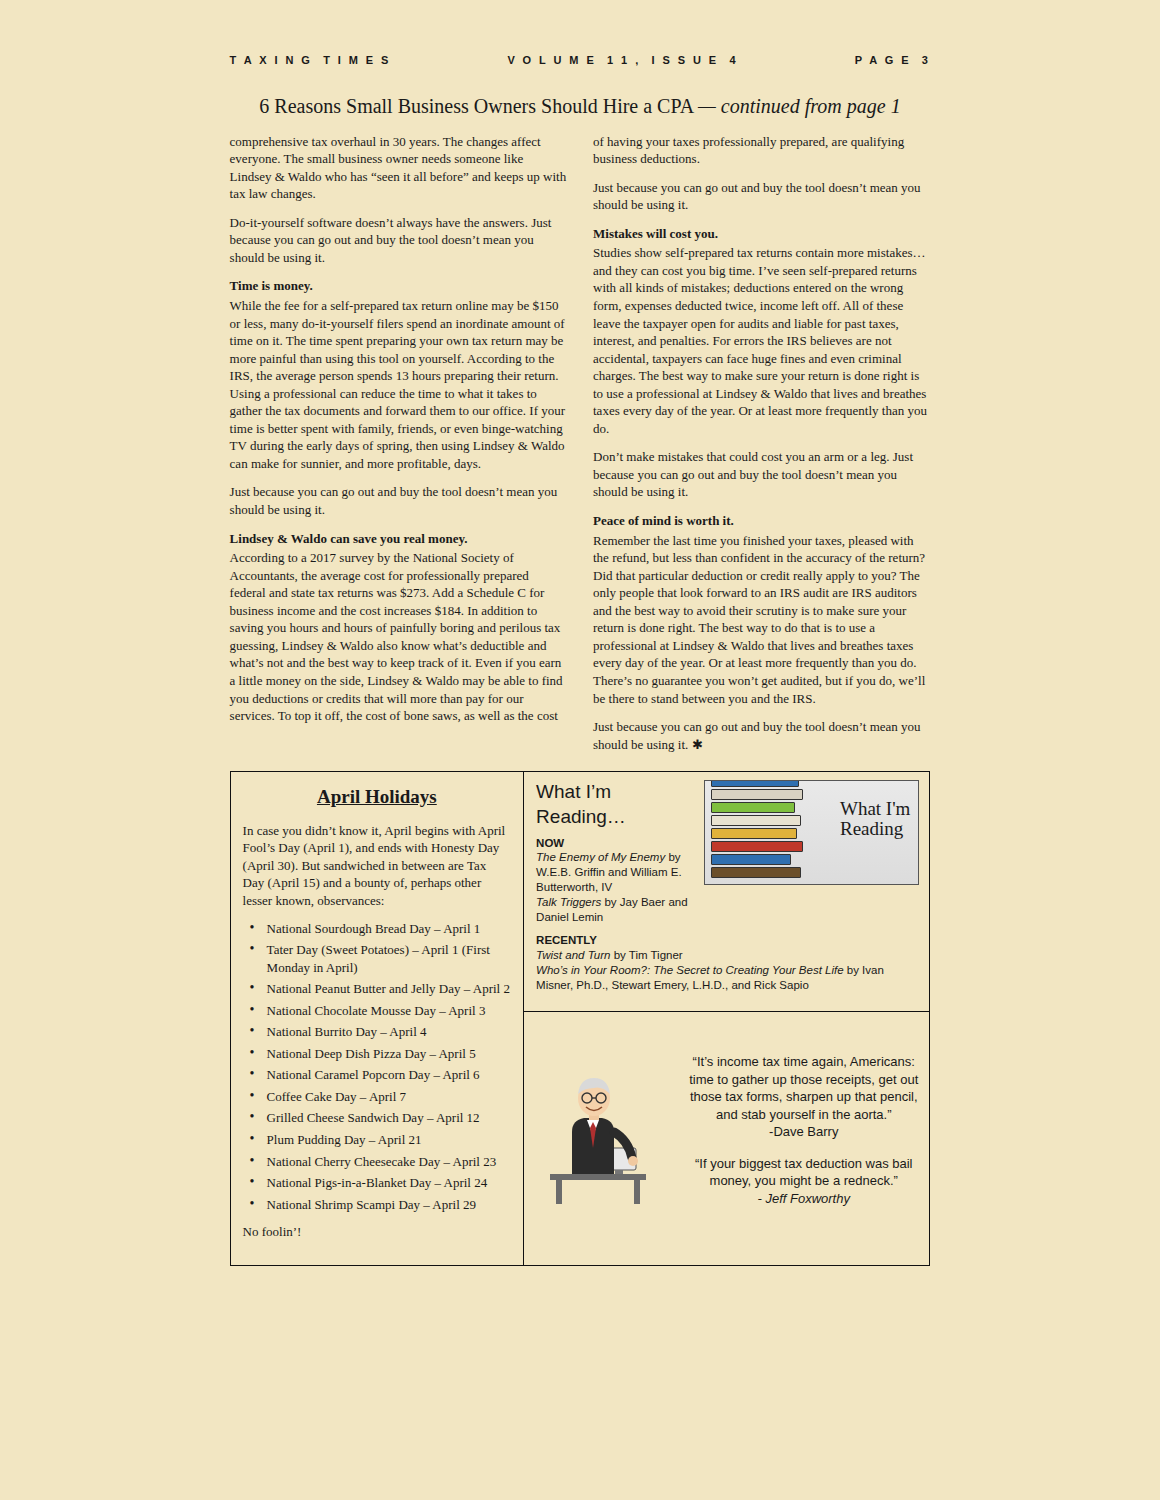T A X I N G T I M E S V O L U M E 1 1 , I S S U E 4 P A G E 3
6 Reasons Small Business Owners Should Hire a CPA — continued from page 1
comprehensive tax overhaul in 30 years. The changes affect everyone. The small business owner needs someone like Lindsey & Waldo who has “seen it all before” and keeps up with tax law changes.
Do-it-yourself software doesn’t always have the answers. Just because you can go out and buy the tool doesn’t mean you should be using it.
Time is money.
While the fee for a self-prepared tax return online may be $150 or less, many do-it-yourself filers spend an inordinate amount of time on it. The time spent preparing your own tax return may be more painful than using this tool on yourself. According to the IRS, the average person spends 13 hours preparing their return. Using a professional can reduce the time to what it takes to gather the tax documents and forward them to our office. If your time is better spent with family, friends, or even binge-watching TV during the early days of spring, then using Lindsey & Waldo can make for sunnier, and more profitable, days.
Just because you can go out and buy the tool doesn’t mean you should be using it.
Lindsey & Waldo can save you real money.
According to a 2017 survey by the National Society of Accountants, the average cost for professionally prepared federal and state tax returns was $273. Add a Schedule C for business income and the cost increases $184. In addition to saving you hours and hours of painfully boring and perilous tax guessing, Lindsey & Waldo also know what’s deductible and what’s not and the best way to keep track of it. Even if you earn a little money on the side, Lindsey & Waldo may be able to find you deductions or credits that will more than pay for our services. To top it off, the cost of bone saws, as well as the cost of having your taxes professionally prepared, are qualifying business deductions.
Just because you can go out and buy the tool doesn’t mean you should be using it.
Mistakes will cost you.
Studies show self-prepared tax returns contain more mistakes… and they can cost you big time. I’ve seen self-prepared returns with all kinds of mistakes; deductions entered on the wrong form, expenses deducted twice, income left off. All of these leave the taxpayer open for audits and liable for past taxes, interest, and penalties. For errors the IRS believes are not accidental, taxpayers can face huge fines and even criminal charges. The best way to make sure your return is done right is to use a professional at Lindsey & Waldo that lives and breathes taxes every day of the year. Or at least more frequently than you do.
Don’t make mistakes that could cost you an arm or a leg. Just because you can go out and buy the tool doesn’t mean you should be using it.
Peace of mind is worth it.
Remember the last time you finished your taxes, pleased with the refund, but less than confident in the accuracy of the return? Did that particular deduction or credit really apply to you? The only people that look forward to an IRS audit are IRS auditors and the best way to avoid their scrutiny is to make sure your return is done right. The best way to do that is to use a professional at Lindsey & Waldo that lives and breathes taxes every day of the year. Or at least more frequently than you do. There’s no guarantee you won’t get audited, but if you do, we’ll be there to stand between you and the IRS.
Just because you can go out and buy the tool doesn’t mean you should be using it. ✱
April Holidays
In case you didn’t know it, April begins with April Fool’s Day (April 1), and ends with Honesty Day (April 30). But sandwiched in between are Tax Day (April 15) and a bounty of, perhaps other lesser known, observances:
National Sourdough Bread Day – April 1
Tater Day (Sweet Potatoes) – April 1 (First Monday in April)
National Peanut Butter and Jelly Day – April 2
National Chocolate Mousse Day – April 3
National Burrito Day – April 4
National Deep Dish Pizza Day – April 5
National Caramel Popcorn Day – April 6
Coffee Cake Day – April 7
Grilled Cheese Sandwich Day – April 12
Plum Pudding Day – April 21
National Cherry Cheesecake Day – April 23
National Pigs-in-a-Blanket Day – April 24
National Shrimp Scampi Day – April 29
No foolin’!
What I’m Reading…
NOW
The Enemy of My Enemy by W.E.B. Griffin and William E. Butterworth, IV
Talk Triggers by Jay Baer and Daniel Lemin
What I'm
Reading
RECENTLY
Twist and Turn by Tim Tigner
Who’s in Your Room?: The Secret to Creating Your Best Life by Ivan Misner, Ph.D., Stewart Emery, L.H.D., and Rick Sapio
“It’s income tax time again, Americans: time to gather up those receipts, get out those tax forms, sharpen up that pencil, and stab yourself in the aorta.”
-Dave Barry
“If your biggest tax deduction was bail money, you might be a redneck.”
- Jeff Foxworthy